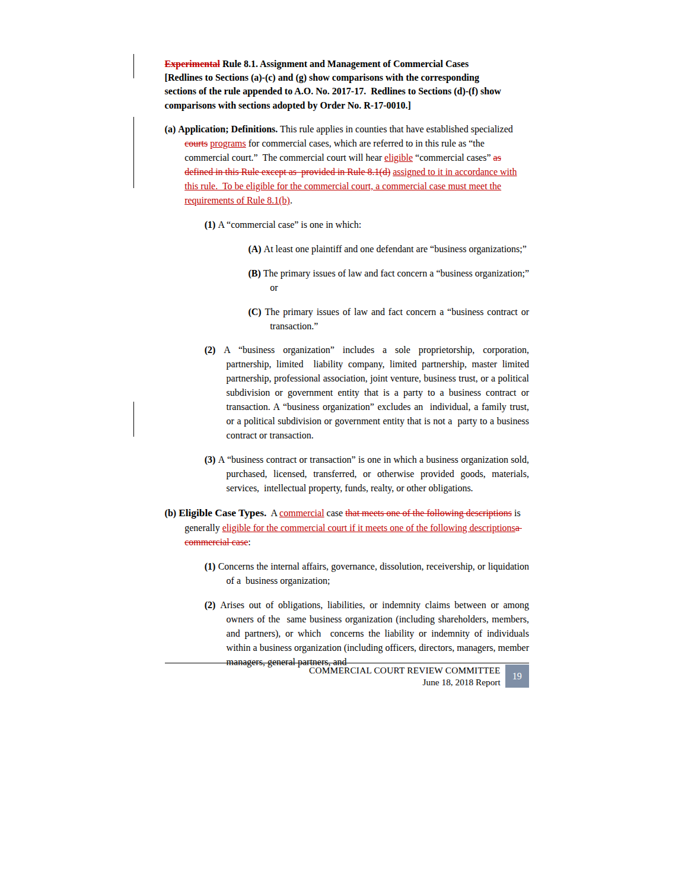Experimental Rule 8.1. Assignment and Management of Commercial Cases
[Redlines to Sections (a)-(c) and (g) show comparisons with the corresponding
sections of the rule appended to A.O. No. 2017-17. Redlines to Sections (d)-(f) show
comparisons with sections adopted by Order No. R-17-0010.]
(a) Application; Definitions. This rule applies in counties that have established specialized courts programs for commercial cases, which are referred to in this rule as “the commercial court.” The commercial court will hear eligible “commercial cases” as defined in this Rule except as provided in Rule 8.1(d) assigned to it in accordance with this rule. To be eligible for the commercial court, a commercial case must meet the requirements of Rule 8.1(b).
(1) A “commercial case” is one in which:
(A) At least one plaintiff and one defendant are “business organizations;”
(B) The primary issues of law and fact concern a “business organization;” or
(C) The primary issues of law and fact concern a “business contract or transaction.”
(2) A “business organization” includes a sole proprietorship, corporation, partnership, limited liability company, limited partnership, master limited partnership, professional association, joint venture, business trust, or a political subdivision or government entity that is a party to a business contract or transaction. A “business organization” excludes an individual, a family trust, or a political subdivision or government entity that is not a party to a business contract or transaction.
(3) A “business contract or transaction” is one in which a business organization sold, purchased, licensed, transferred, or otherwise provided goods, materials, services, intellectual property, funds, realty, or other obligations.
(b) Eligible Case Types. A commercial case that meets one of the following descriptions is generally eligible for the commercial court if it meets one of the following descriptions a commercial case:
(1) Concerns the internal affairs, governance, dissolution, receivership, or liquidation of a business organization;
(2) Arises out of obligations, liabilities, or indemnity claims between or among owners of the same business organization (including shareholders, members, and partners), or which concerns the liability or indemnity of individuals within a business organization (including officers, directors, managers, member managers, general partners, and
COMMERCIAL COURT REVIEW COMMITTEE
June 18, 2018 Report
19